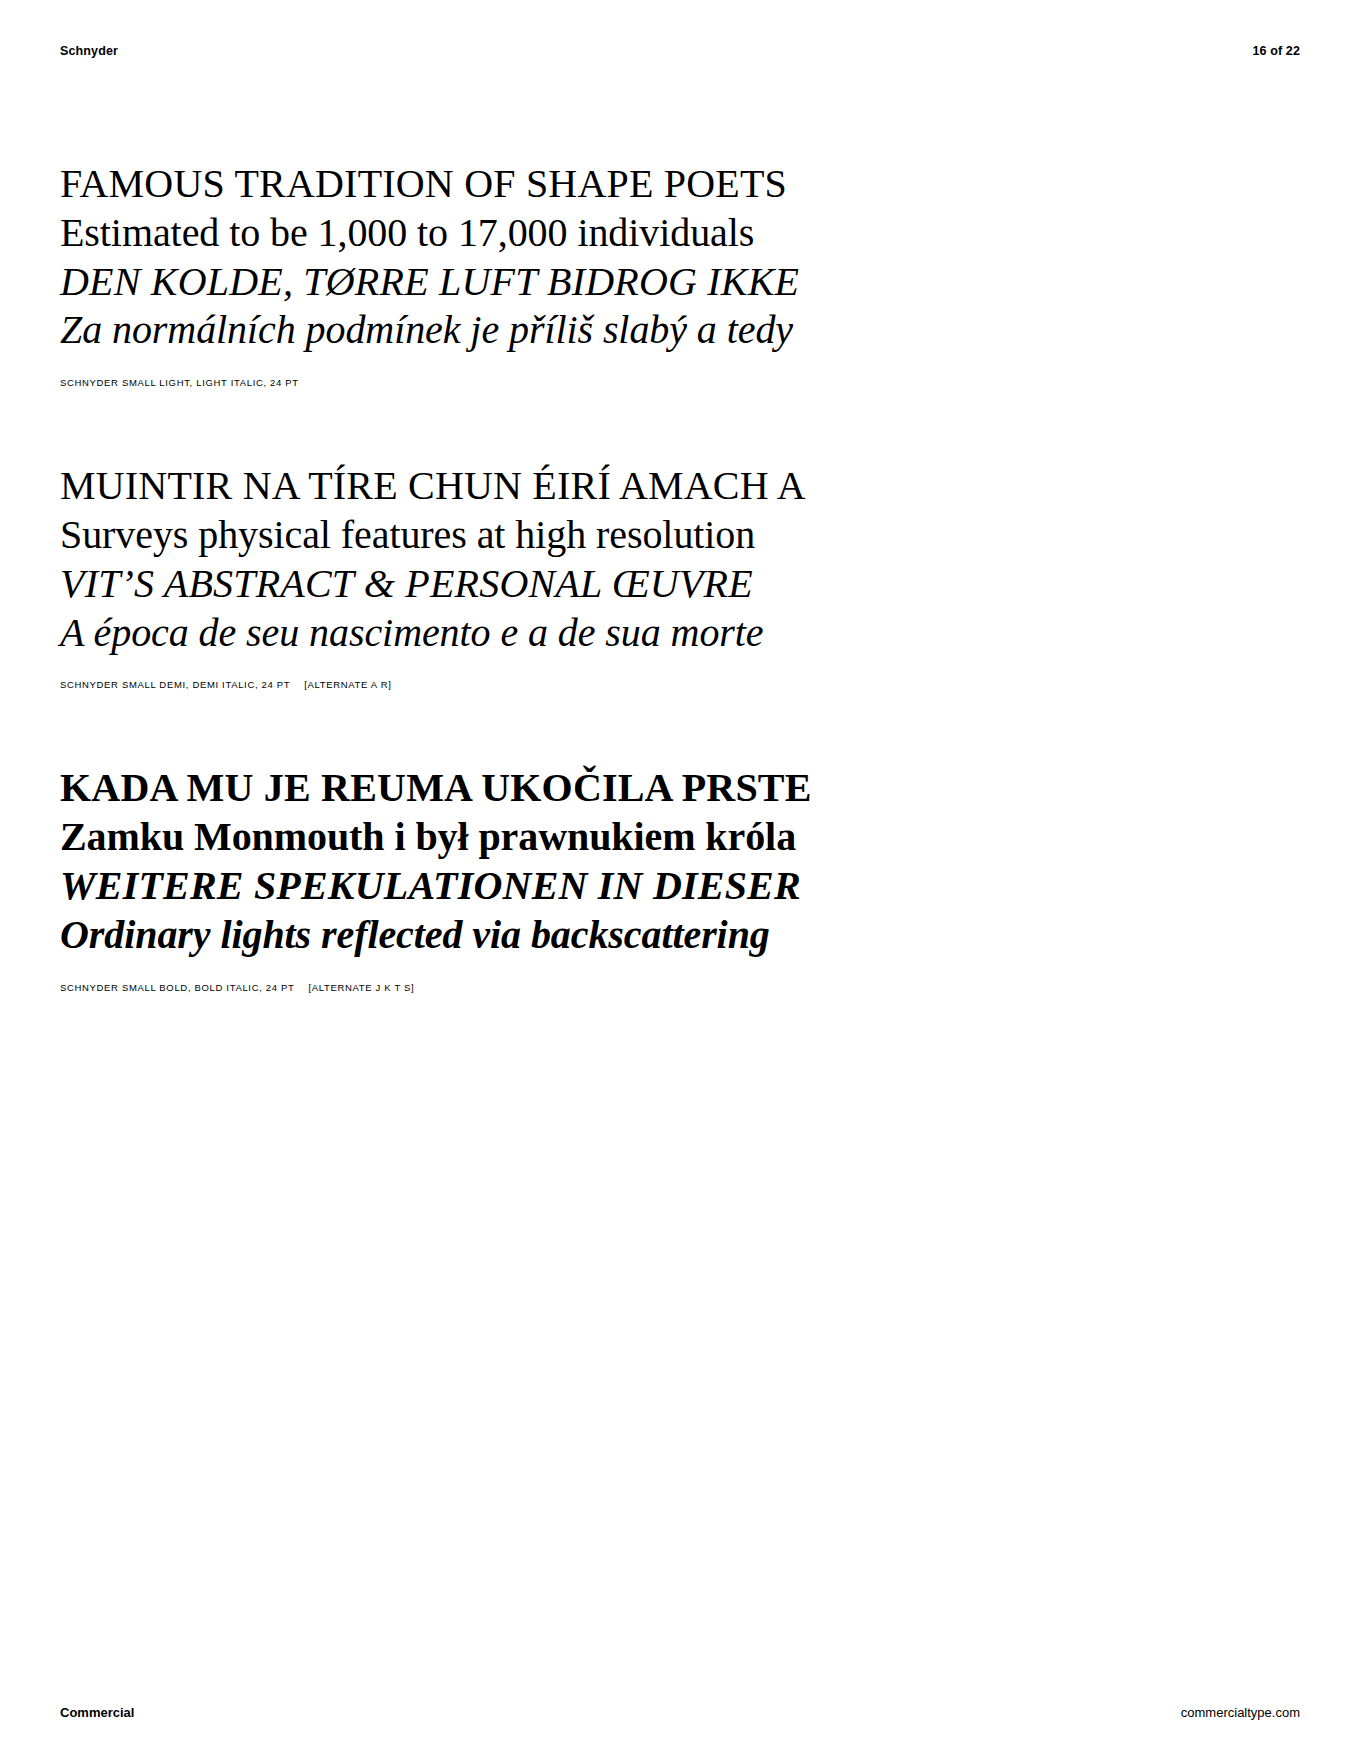Schnyder
16 of 22
Famous tradition of shape poets Estimated to be 1,000 to 17,000 individuals Den kolde, tørre luft bidrog ikke Za normálních podmínek je příliš slabý a tedy
Schnyder Small Light, Light Italic, 24 pt
Muintir na tíre chun éirí amach a Surveys physical features at high resolution Vit’s abstract & personal œuvre A época de seu nascimento e a de sua morte
Schnyder Small Demi, Demi Italic, 24 pt[Alternate a r]
Kada mu je reuma ukočila prste Zamku Monmouth i był prawnukiem króla Weitere Spekulationen in dieser Ordinary lights reflected via backscattering
Schnyder Small Bold, Bold Italic, 24 pt[Alternate J K t s]
Commercial
commercialtype.com